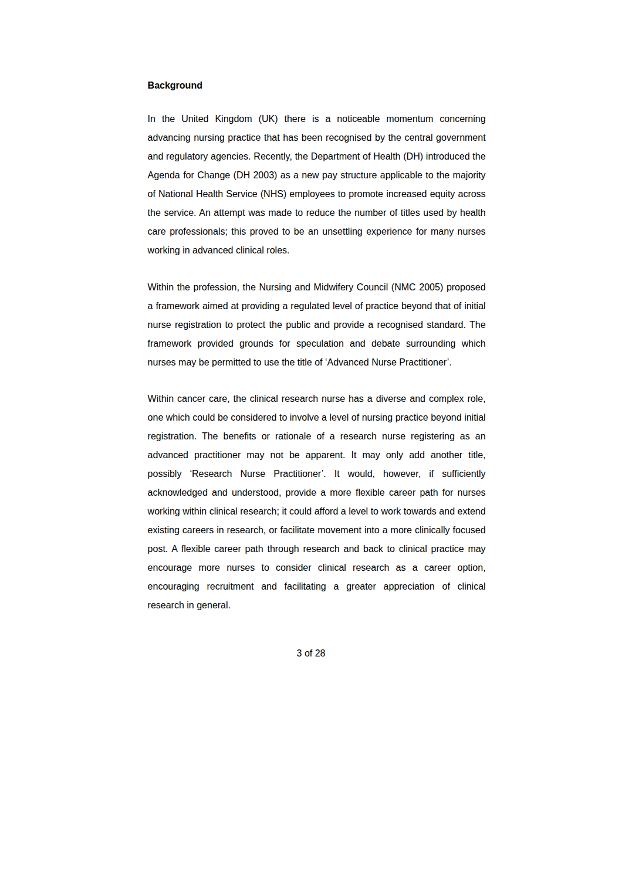Background
In the United Kingdom (UK) there is a noticeable momentum concerning advancing nursing practice that has been recognised by the central government and regulatory agencies. Recently, the Department of Health (DH) introduced the Agenda for Change (DH 2003) as a new pay structure applicable to the majority of National Health Service (NHS) employees to promote increased equity across the service. An attempt was made to reduce the number of titles used by health care professionals; this proved to be an unsettling experience for many nurses working in advanced clinical roles.
Within the profession, the Nursing and Midwifery Council (NMC 2005) proposed a framework aimed at providing a regulated level of practice beyond that of initial nurse registration to protect the public and provide a recognised standard. The framework provided grounds for speculation and debate surrounding which nurses may be permitted to use the title of ‘Advanced Nurse Practitioner’.
Within cancer care, the clinical research nurse has a diverse and complex role, one which could be considered to involve a level of nursing practice beyond initial registration. The benefits or rationale of a research nurse registering as an advanced practitioner may not be apparent. It may only add another title, possibly ‘Research Nurse Practitioner’. It would, however, if sufficiently acknowledged and understood, provide a more flexible career path for nurses working within clinical research; it could afford a level to work towards and extend existing careers in research, or facilitate movement into a more clinically focused post. A flexible career path through research and back to clinical practice may encourage more nurses to consider clinical research as a career option, encouraging recruitment and facilitating a greater appreciation of clinical research in general.
3 of 28